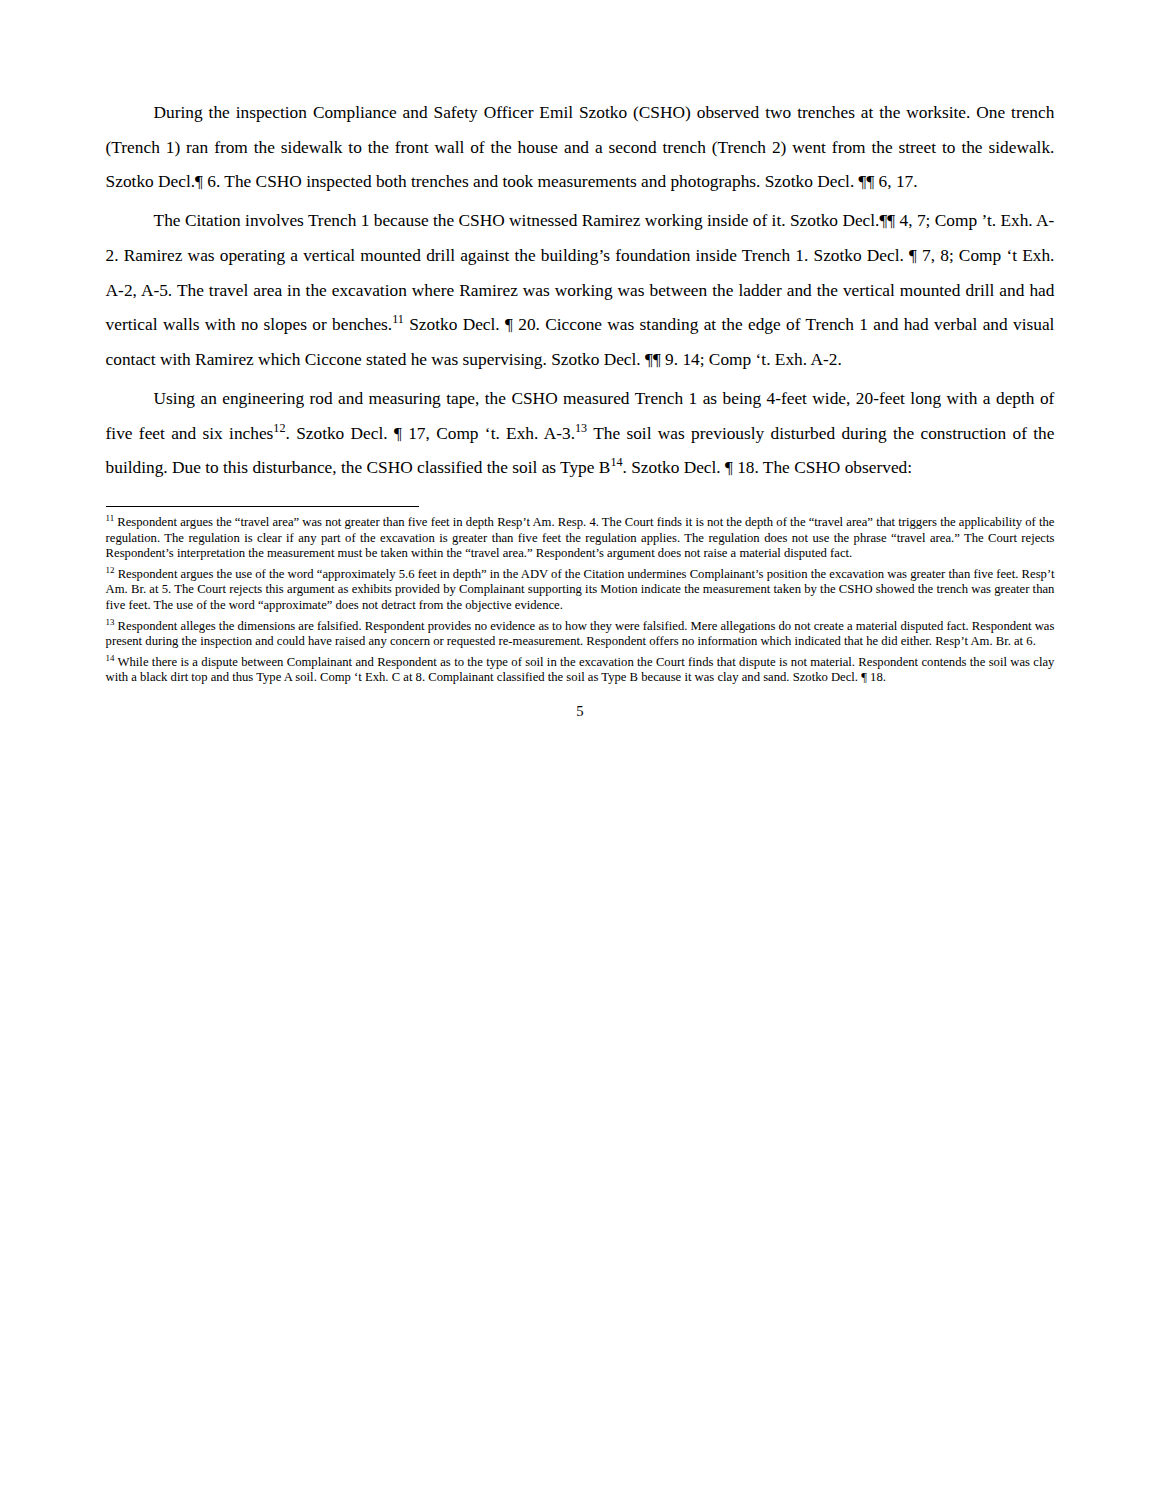During the inspection Compliance and Safety Officer Emil Szotko (CSHO) observed two trenches at the worksite. One trench (Trench 1) ran from the sidewalk to the front wall of the house and a second trench (Trench 2) went from the street to the sidewalk. Szotko Decl.¶ 6. The CSHO inspected both trenches and took measurements and photographs. Szotko Decl. ¶¶ 6, 17.
The Citation involves Trench 1 because the CSHO witnessed Ramirez working inside of it. Szotko Decl.¶¶ 4, 7; Comp ’t. Exh. A-2. Ramirez was operating a vertical mounted drill against the building’s foundation inside Trench 1. Szotko Decl. ¶ 7, 8; Comp ‘t Exh. A-2, A-5. The travel area in the excavation where Ramirez was working was between the ladder and the vertical mounted drill and had vertical walls with no slopes or benches.11 Szotko Decl. ¶ 20. Ciccone was standing at the edge of Trench 1 and had verbal and visual contact with Ramirez which Ciccone stated he was supervising. Szotko Decl. ¶¶ 9. 14; Comp ‘t. Exh. A-2.
Using an engineering rod and measuring tape, the CSHO measured Trench 1 as being 4-feet wide, 20-feet long with a depth of five feet and six inches12. Szotko Decl. ¶ 17, Comp ‘t. Exh. A-3.13 The soil was previously disturbed during the construction of the building. Due to this disturbance, the CSHO classified the soil as Type B14. Szotko Decl. ¶ 18. The CSHO observed:
11 Respondent argues the “travel area” was not greater than five feet in depth Resp’t Am. Resp. 4. The Court finds it is not the depth of the “travel area” that triggers the applicability of the regulation. The regulation is clear if any part of the excavation is greater than five feet the regulation applies. The regulation does not use the phrase “travel area.” The Court rejects Respondent’s interpretation the measurement must be taken within the “travel area.” Respondent’s argument does not raise a material disputed fact.
12 Respondent argues the use of the word “approximately 5.6 feet in depth” in the ADV of the Citation undermines Complainant’s position the excavation was greater than five feet. Resp’t Am. Br. at 5. The Court rejects this argument as exhibits provided by Complainant supporting its Motion indicate the measurement taken by the CSHO showed the trench was greater than five feet. The use of the word “approximate” does not detract from the objective evidence.
13 Respondent alleges the dimensions are falsified. Respondent provides no evidence as to how they were falsified. Mere allegations do not create a material disputed fact. Respondent was present during the inspection and could have raised any concern or requested re-measurement. Respondent offers no information which indicated that he did either. Resp’t Am. Br. at 6.
14 While there is a dispute between Complainant and Respondent as to the type of soil in the excavation the Court finds that dispute is not material. Respondent contends the soil was clay with a black dirt top and thus Type A soil. Comp ‘t Exh. C at 8. Complainant classified the soil as Type B because it was clay and sand. Szotko Decl. ¶ 18.
5